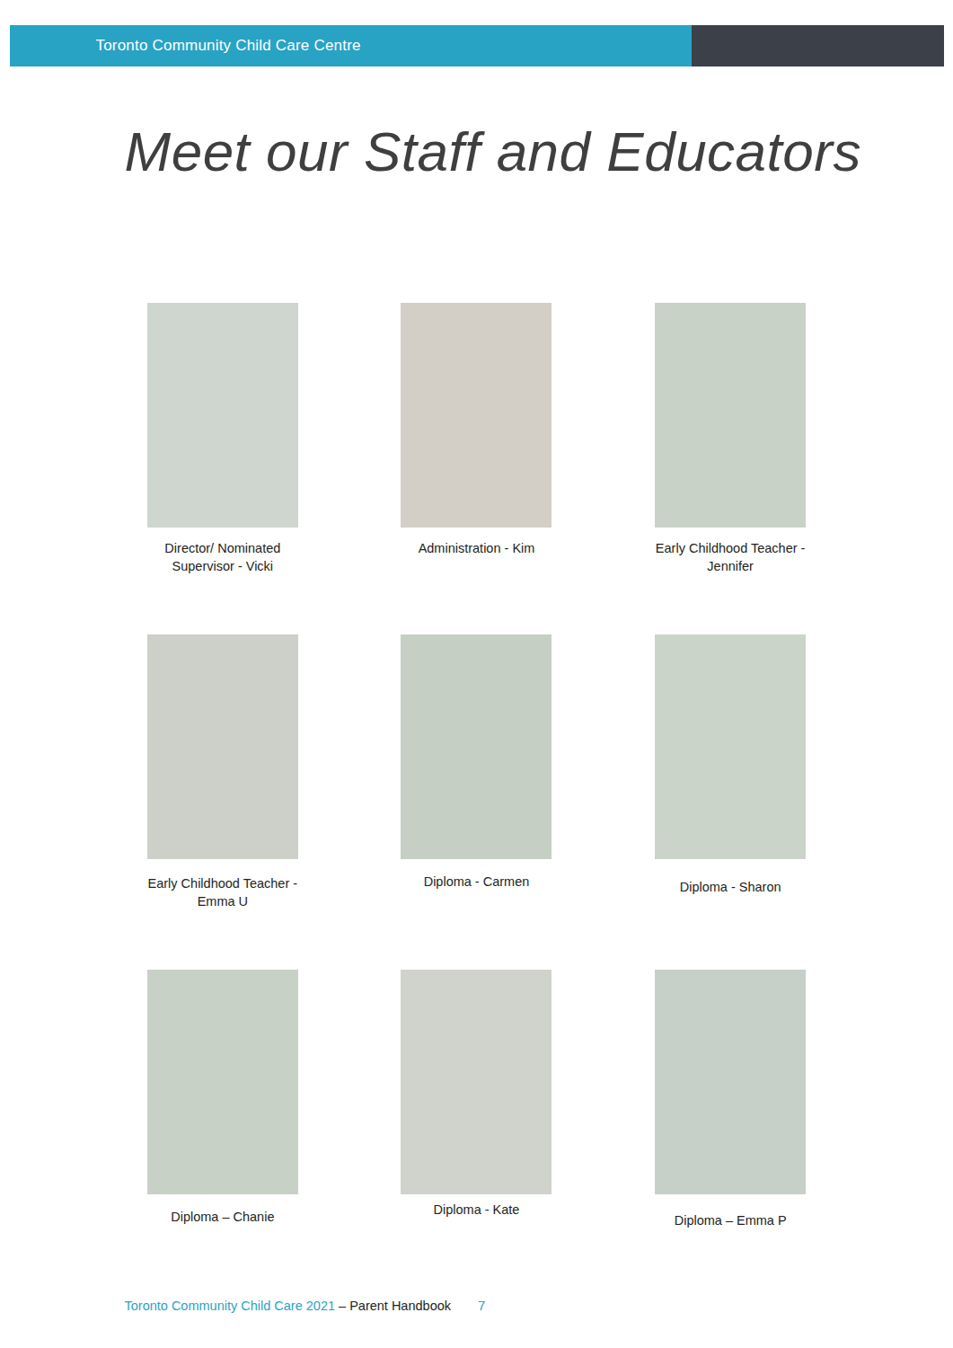Toronto Community Child Care Centre
Meet our Staff and Educators
Director/ Nominated Supervisor - Vicki
Administration - Kim
Early Childhood Teacher - Jennifer
Early Childhood Teacher - Emma U
Diploma - Carmen
Diploma - Sharon
Diploma – Chanie
Diploma - Kate
Diploma – Emma P
Toronto Community Child Care 2021 – Parent Handbook 7